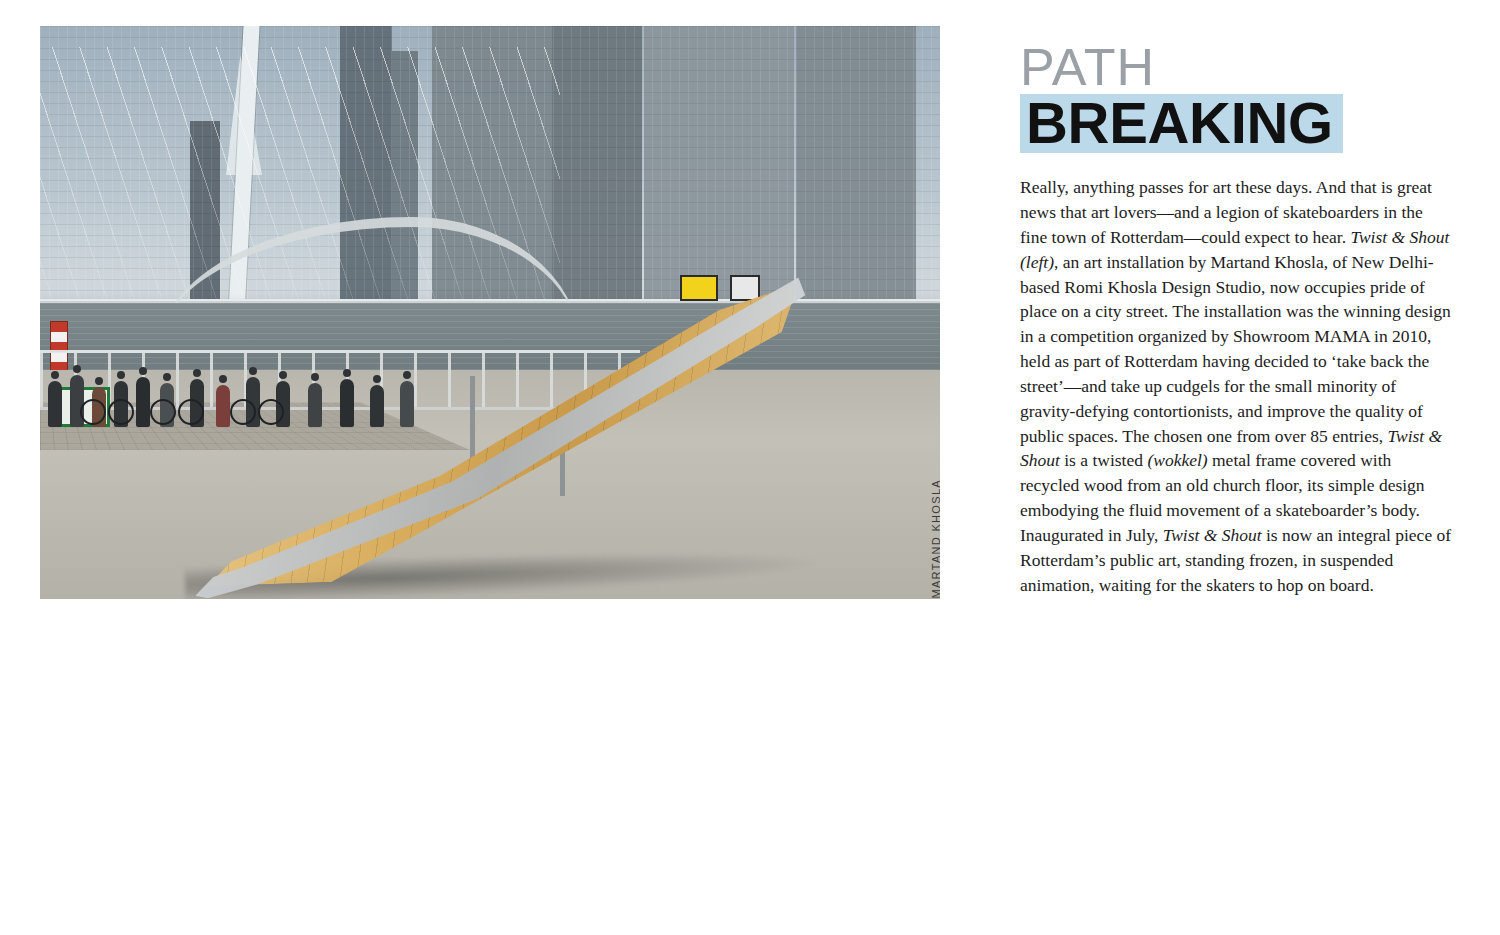MARTAND KHOSLA
PATH BREAKING
Really, anything passes for art these days. And that is great news that art lovers—and a legion of skateboarders in the fine town of Rotterdam—could expect to hear. Twist & Shout (left), an art installation by Martand Khosla, of New Delhi-based Romi Khosla Design Studio, now occupies pride of place on a city street. The installation was the winning design in a competition organized by Showroom MAMA in 2010, held as part of Rotterdam having decided to ‘take back the street’—and take up cudgels for the small minority of gravity-defying contortionists, and improve the quality of public spaces. The chosen one from over 85 entries, Twist & Shout is a twisted (wokkel) metal frame covered with recycled wood from an old church floor, its simple design embodying the fluid movement of a skateboarder’s body. Inaugurated in July, Twist & Shout is now an integral piece of Rotterdam’s public art, standing frozen, in suspended animation, waiting for the skaters to hop on board.